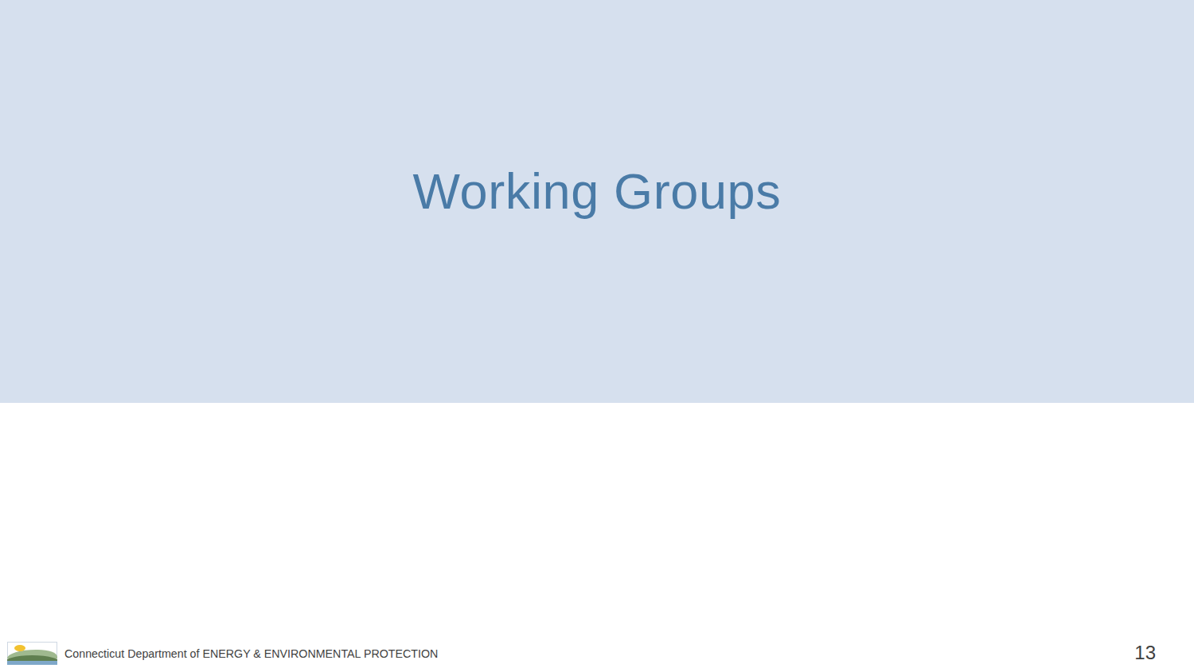Working Groups
Connecticut Department of ENERGY & ENVIRONMENTAL PROTECTION
13